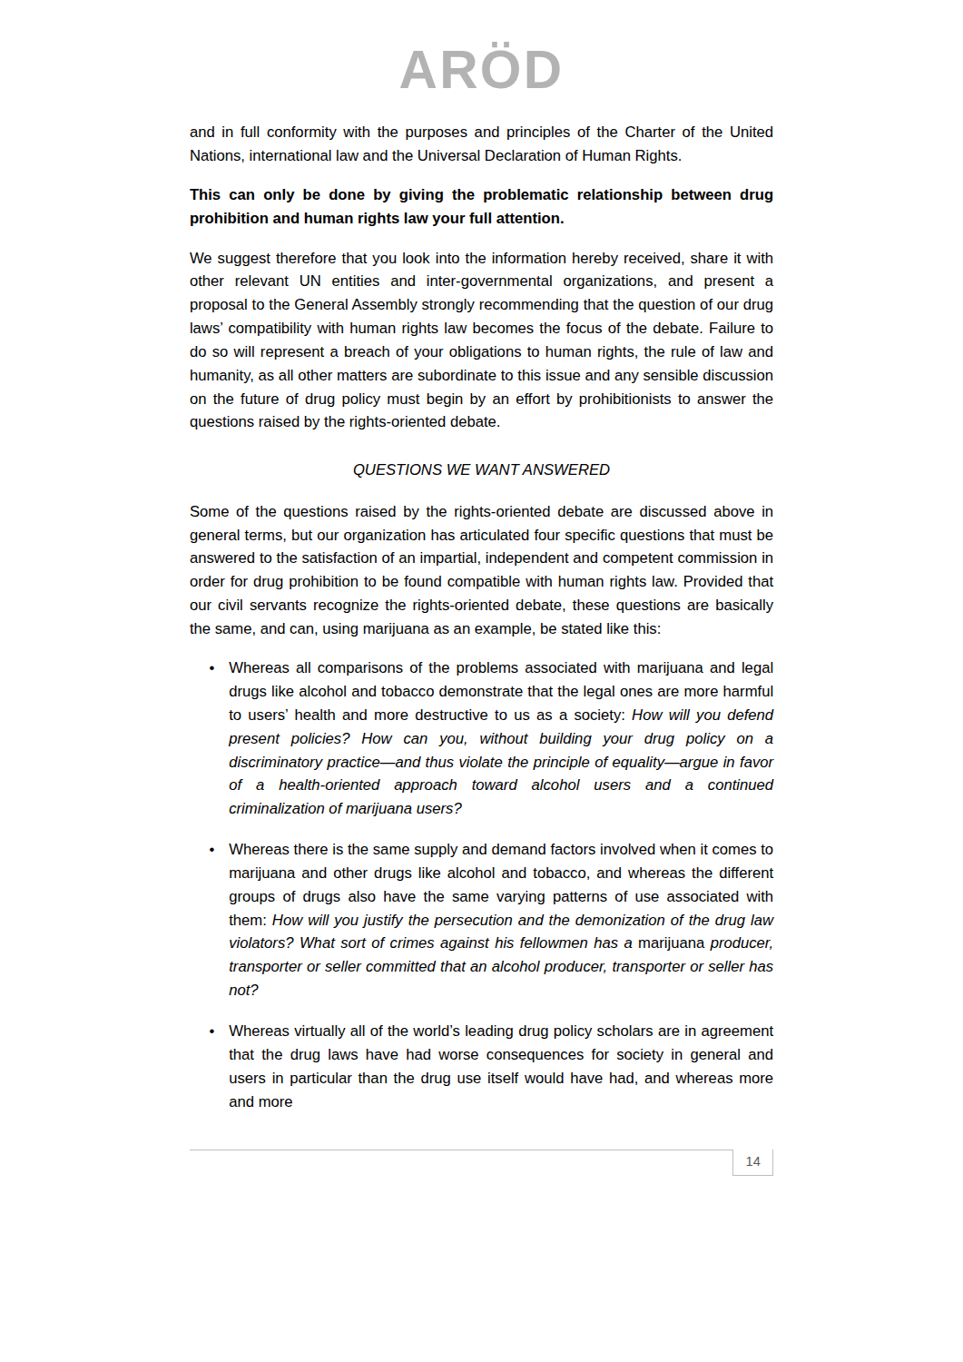ARÖD
and in full conformity with the purposes and principles of the Charter of the United Nations, international law and the Universal Declaration of Human Rights.
This can only be done by giving the problematic relationship between drug prohibition and human rights law your full attention.
We suggest therefore that you look into the information hereby received, share it with other relevant UN entities and inter-governmental organizations, and present a proposal to the General Assembly strongly recommending that the question of our drug laws’ compatibility with human rights law becomes the focus of the debate. Failure to do so will represent a breach of your obligations to human rights, the rule of law and humanity, as all other matters are subordinate to this issue and any sensible discussion on the future of drug policy must begin by an effort by prohibitionists to answer the questions raised by the rights-oriented debate.
QUESTIONS WE WANT ANSWERED
Some of the questions raised by the rights-oriented debate are discussed above in general terms, but our organization has articulated four specific questions that must be answered to the satisfaction of an impartial, independent and competent commission in order for drug prohibition to be found compatible with human rights law. Provided that our civil servants recognize the rights-oriented debate, these questions are basically the same, and can, using marijuana as an example, be stated like this:
Whereas all comparisons of the problems associated with marijuana and legal drugs like alcohol and tobacco demonstrate that the legal ones are more harmful to users’ health and more destructive to us as a society: How will you defend present policies? How can you, without building your drug policy on a discriminatory practice—and thus violate the principle of equality—argue in favor of a health-oriented approach toward alcohol users and a continued criminalization of marijuana users?
Whereas there is the same supply and demand factors involved when it comes to marijuana and other drugs like alcohol and tobacco, and whereas the different groups of drugs also have the same varying patterns of use associated with them: How will you justify the persecution and the demonization of the drug law violators? What sort of crimes against his fellowmen has a marijuana producer, transporter or seller committed that an alcohol producer, transporter or seller has not?
Whereas virtually all of the world’s leading drug policy scholars are in agreement that the drug laws have had worse consequences for society in general and users in particular than the drug use itself would have had, and whereas more and more
14